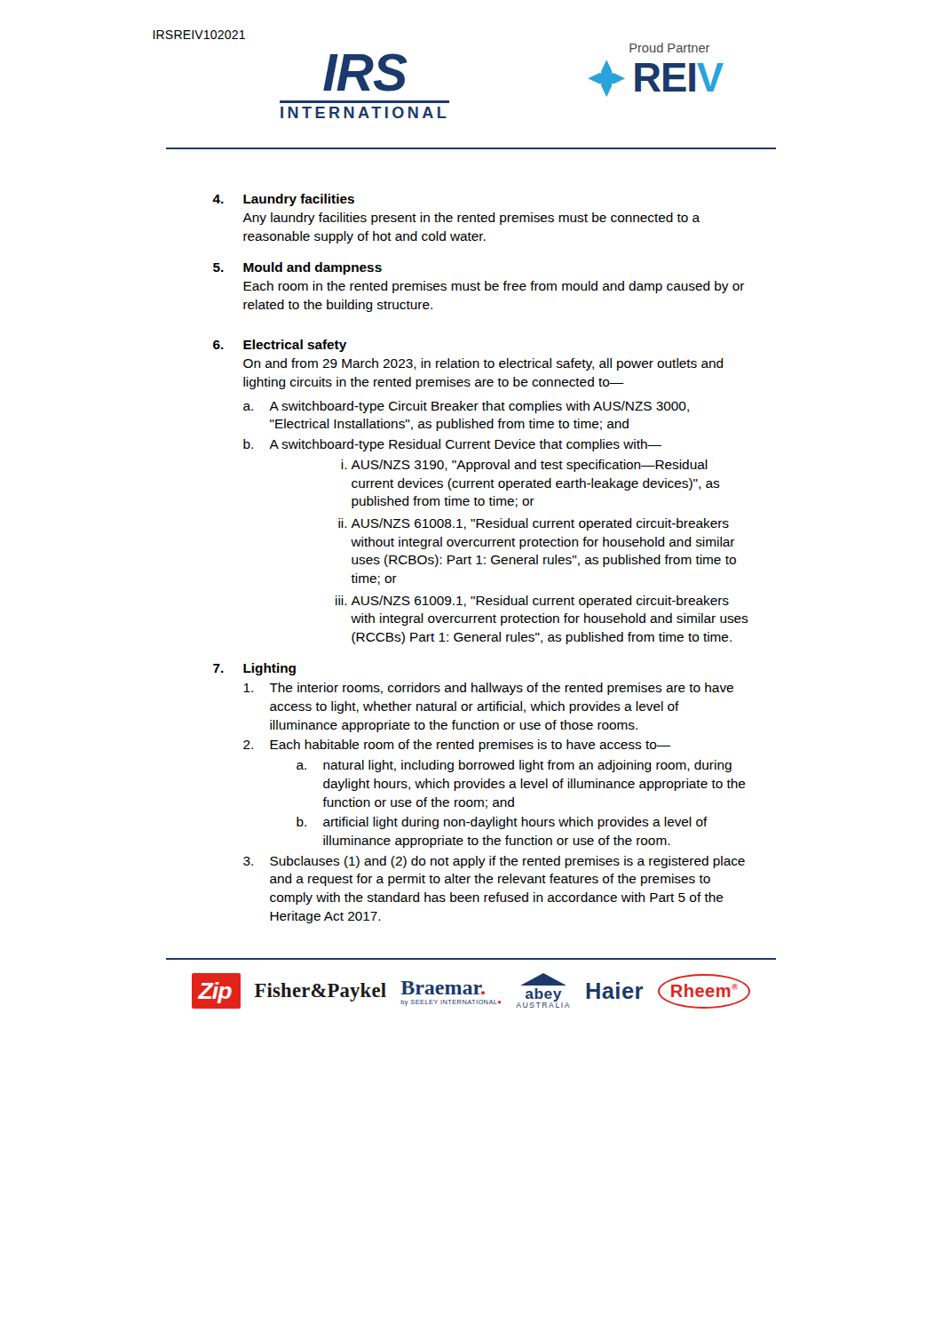IRSREIV102021
IRS
INTERNATIONAL
Proud Partner
REIV
Laundry facilities
Any laundry facilities present in the rented premises must be connected to a reasonable supply of hot and cold water.
Mould and dampness
Each room in the rented premises must be free from mould and damp caused by or related to the building structure.
Electrical safety
On and from 29 March 2023, in relation to electrical safety, all power outlets and lighting circuits in the rented premises are to be connected to—
A switchboard-type Circuit Breaker that complies with AUS/NZS 3000, "Electrical Installations", as published from time to time; and
A switchboard-type Residual Current Device that complies with—
AUS/NZS 3190, "Approval and test specification—Residual current devices (current operated earth-leakage devices)", as published from time to time; or
AUS/NZS 61008.1, "Residual current operated circuit-breakers without integral overcurrent protection for household and similar uses (RCBOs): Part 1: General rules", as published from time to time; or
AUS/NZS 61009.1, "Residual current operated circuit-breakers with integral overcurrent protection for household and similar uses (RCCBs) Part 1: General rules", as published from time to time.
Lighting
The interior rooms, corridors and hallways of the rented premises are to have access to light, whether natural or artificial, which provides a level of illuminance appropriate to the function or use of those rooms.
Each habitable room of the rented premises is to have access to—
natural light, including borrowed light from an adjoining room, during daylight hours, which provides a level of illuminance appropriate to the function or use of the room; and
artificial light during non-daylight hours which provides a level of illuminance appropriate to the function or use of the room.
Subclauses (1) and (2) do not apply if the rented premises is a registered place and a request for a permit to alter the relevant features of the premises to comply with the standard has been refused in accordance with Part 5 of the Heritage Act 2017.
Zip
Fisher&Paykel
Braemar.
by SEELEY INTERNATIONAL●
abey
AUSTRALIA
Haier
Rheem®